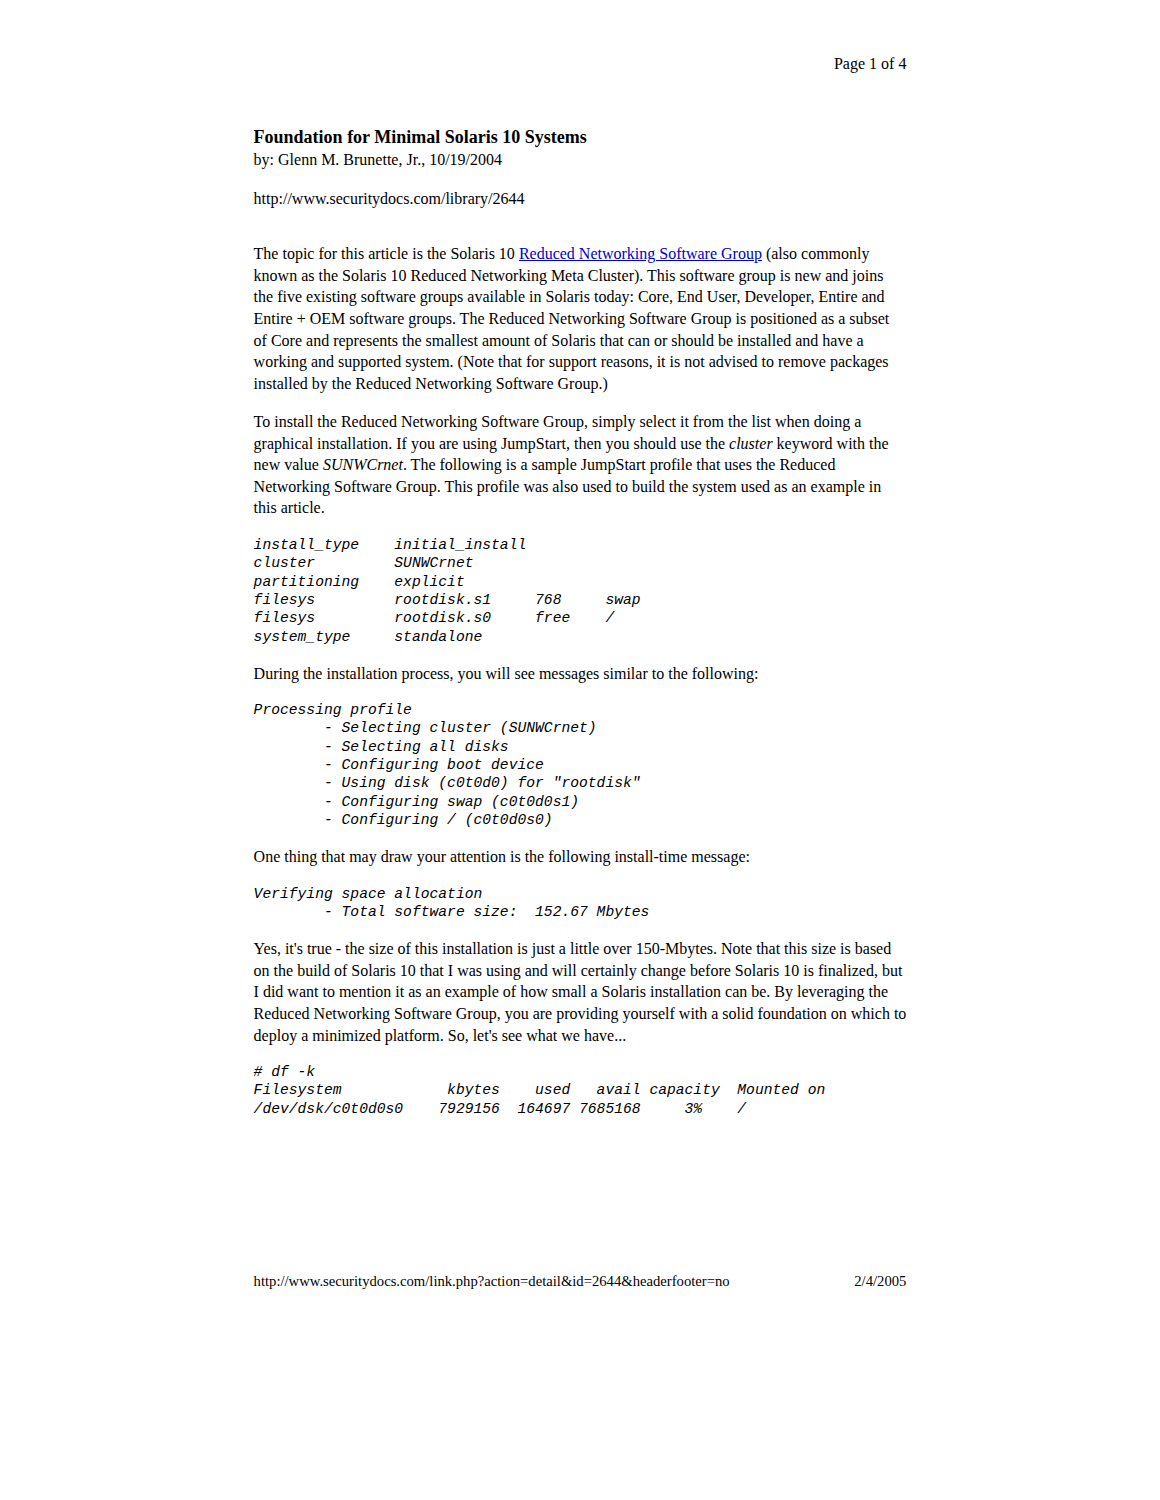Page 1 of 4
Foundation for Minimal Solaris 10 Systems
by: Glenn M. Brunette, Jr., 10/19/2004
http://www.securitydocs.com/library/2644
The topic for this article is the Solaris 10 Reduced Networking Software Group (also commonly known as the Solaris 10 Reduced Networking Meta Cluster). This software group is new and joins the five existing software groups available in Solaris today: Core, End User, Developer, Entire and Entire + OEM software groups. The Reduced Networking Software Group is positioned as a subset of Core and represents the smallest amount of Solaris that can or should be installed and have a working and supported system. (Note that for support reasons, it is not advised to remove packages installed by the Reduced Networking Software Group.)
To install the Reduced Networking Software Group, simply select it from the list when doing a graphical installation. If you are using JumpStart, then you should use the cluster keyword with the new value SUNWCrnet. The following is a sample JumpStart profile that uses the Reduced Networking Software Group. This profile was also used to build the system used as an example in this article.
install_type    initial_install
cluster         SUNWCrnet
partitioning    explicit
filesys         rootdisk.s1     768     swap
filesys         rootdisk.s0     free    /
system_type     standalone
During the installation process, you will see messages similar to the following:
Processing profile
        - Selecting cluster (SUNWCrnet)
        - Selecting all disks
        - Configuring boot device
        - Using disk (c0t0d0) for "rootdisk"
        - Configuring swap (c0t0d0s1)
        - Configuring / (c0t0d0s0)
One thing that may draw your attention is the following install-time message:
Verifying space allocation
        - Total software size:  152.67 Mbytes
Yes, it's true - the size of this installation is just a little over 150-Mbytes. Note that this size is based on the build of Solaris 10 that I was using and will certainly change before Solaris 10 is finalized, but I did want to mention it as an example of how small a Solaris installation can be. By leveraging the Reduced Networking Software Group, you are providing yourself with a solid foundation on which to deploy a minimized platform. So, let's see what we have...
# df -k
Filesystem            kbytes    used   avail capacity  Mounted on
/dev/dsk/c0t0d0s0    7929156  164697 7685168     3%    /
http://www.securitydocs.com/link.php?action=detail&id=2644&headerfooter=no 2/4/2005